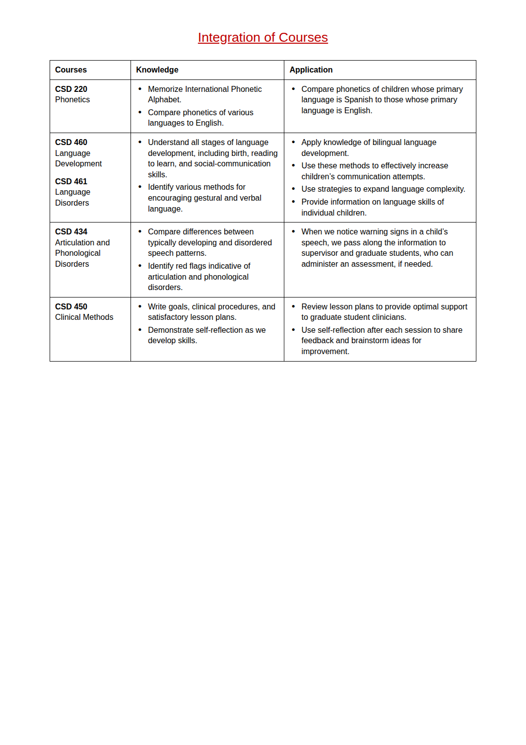Integration of Courses
| Courses | Knowledge | Application |
| --- | --- | --- |
| CSD 220 Phonetics | Memorize International Phonetic Alphabet. Compare phonetics of various languages to English. | Compare phonetics of children whose primary language is Spanish to those whose primary language is English. |
| CSD 460 Language Development CSD 461 Language Disorders | Understand all stages of language development, including birth, reading to learn, and social-communication skills. Identify various methods for encouraging gestural and verbal language. | Apply knowledge of bilingual language development. Use these methods to effectively increase children’s communication attempts. Use strategies to expand language complexity. Provide information on language skills of individual children. |
| CSD 434 Articulation and Phonological Disorders | Compare differences between typically developing and disordered speech patterns. Identify red flags indicative of articulation and phonological disorders. | When we notice warning signs in a child’s speech, we pass along the information to supervisor and graduate students, who can administer an assessment, if needed. |
| CSD 450 Clinical Methods | Write goals, clinical procedures, and satisfactory lesson plans. Demonstrate self-reflection as we develop skills. | Review lesson plans to provide optimal support to graduate student clinicians. Use self-reflection after each session to share feedback and brainstorm ideas for improvement. |